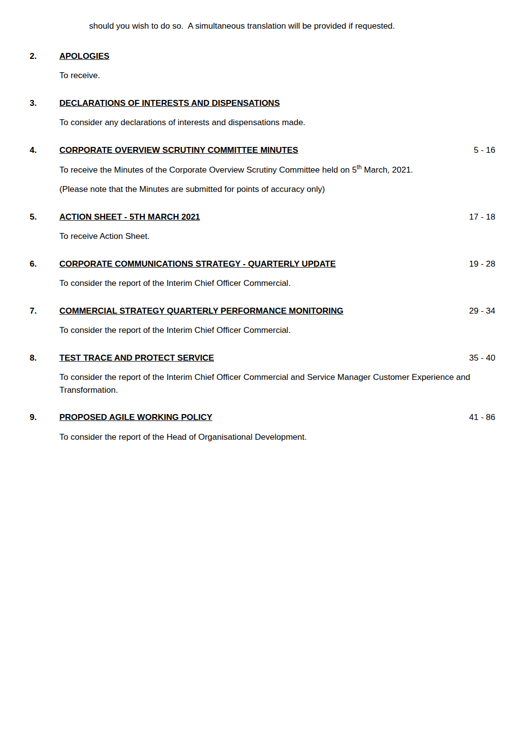should you wish to do so. A simultaneous translation will be provided if requested.
2.
Apologies
To receive.
3.
Declarations of Interests and Dispensations
To consider any declarations of interests and dispensations made.
4.
Corporate Overview Scrutiny Committee Minutes
5 - 16
To receive the Minutes of the Corporate Overview Scrutiny Committee held on 5th March, 2021.
(Please note that the Minutes are submitted for points of accuracy only)
5.
Action Sheet - 5th March 2021
17 - 18
To receive Action Sheet.
6.
Corporate Communications Strategy - Quarterly Update
19 - 28
To consider the report of the Interim Chief Officer Commercial.
7.
Commercial Strategy Quarterly Performance Monitoring
29 - 34
To consider the report of the Interim Chief Officer Commercial.
8.
Test Trace and Protect Service
35 - 40
To consider the report of the Interim Chief Officer Commercial and Service Manager Customer Experience and Transformation.
9.
Proposed Agile Working Policy
41 - 86
To consider the report of the Head of Organisational Development.